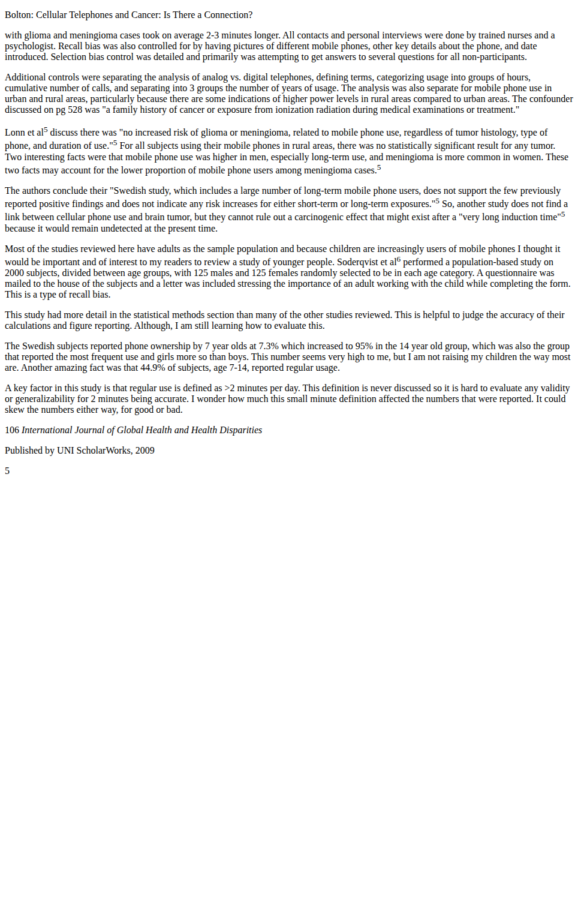Bolton: Cellular Telephones and Cancer: Is There a Connection?
with glioma and meningioma cases took on average 2-3 minutes longer. All contacts and personal interviews were done by trained nurses and a psychologist. Recall bias was also controlled for by having pictures of different mobile phones, other key details about the phone, and date introduced. Selection bias control was detailed and primarily was attempting to get answers to several questions for all non-participants.
Additional controls were separating the analysis of analog vs. digital telephones, defining terms, categorizing usage into groups of hours, cumulative number of calls, and separating into 3 groups the number of years of usage. The analysis was also separate for mobile phone use in urban and rural areas, particularly because there are some indications of higher power levels in rural areas compared to urban areas. The confounder discussed on pg 528 was "a family history of cancer or exposure from ionization radiation during medical examinations or treatment."
Lonn et al5 discuss there was "no increased risk of glioma or meningioma, related to mobile phone use, regardless of tumor histology, type of phone, and duration of use."5 For all subjects using their mobile phones in rural areas, there was no statistically significant result for any tumor. Two interesting facts were that mobile phone use was higher in men, especially long-term use, and meningioma is more common in women. These two facts may account for the lower proportion of mobile phone users among meningioma cases.5
The authors conclude their "Swedish study, which includes a large number of long-term mobile phone users, does not support the few previously reported positive findings and does not indicate any risk increases for either short-term or long-term exposures."5 So, another study does not find a link between cellular phone use and brain tumor, but they cannot rule out a carcinogenic effect that might exist after a "very long induction time"5 because it would remain undetected at the present time.
Most of the studies reviewed here have adults as the sample population and because children are increasingly users of mobile phones I thought it would be important and of interest to my readers to review a study of younger people. Soderqvist et al6 performed a population-based study on 2000 subjects, divided between age groups, with 125 males and 125 females randomly selected to be in each age category. A questionnaire was mailed to the house of the subjects and a letter was included stressing the importance of an adult working with the child while completing the form. This is a type of recall bias.
This study had more detail in the statistical methods section than many of the other studies reviewed. This is helpful to judge the accuracy of their calculations and figure reporting. Although, I am still learning how to evaluate this.
The Swedish subjects reported phone ownership by 7 year olds at 7.3% which increased to 95% in the 14 year old group, which was also the group that reported the most frequent use and girls more so than boys. This number seems very high to me, but I am not raising my children the way most are. Another amazing fact was that 44.9% of subjects, age 7-14, reported regular usage.
A key factor in this study is that regular use is defined as >2 minutes per day. This definition is never discussed so it is hard to evaluate any validity or generalizability for 2 minutes being accurate. I wonder how much this small minute definition affected the numbers that were reported. It could skew the numbers either way, for good or bad.
106 International Journal of Global Health and Health Disparities
Published by UNI ScholarWorks, 2009
5